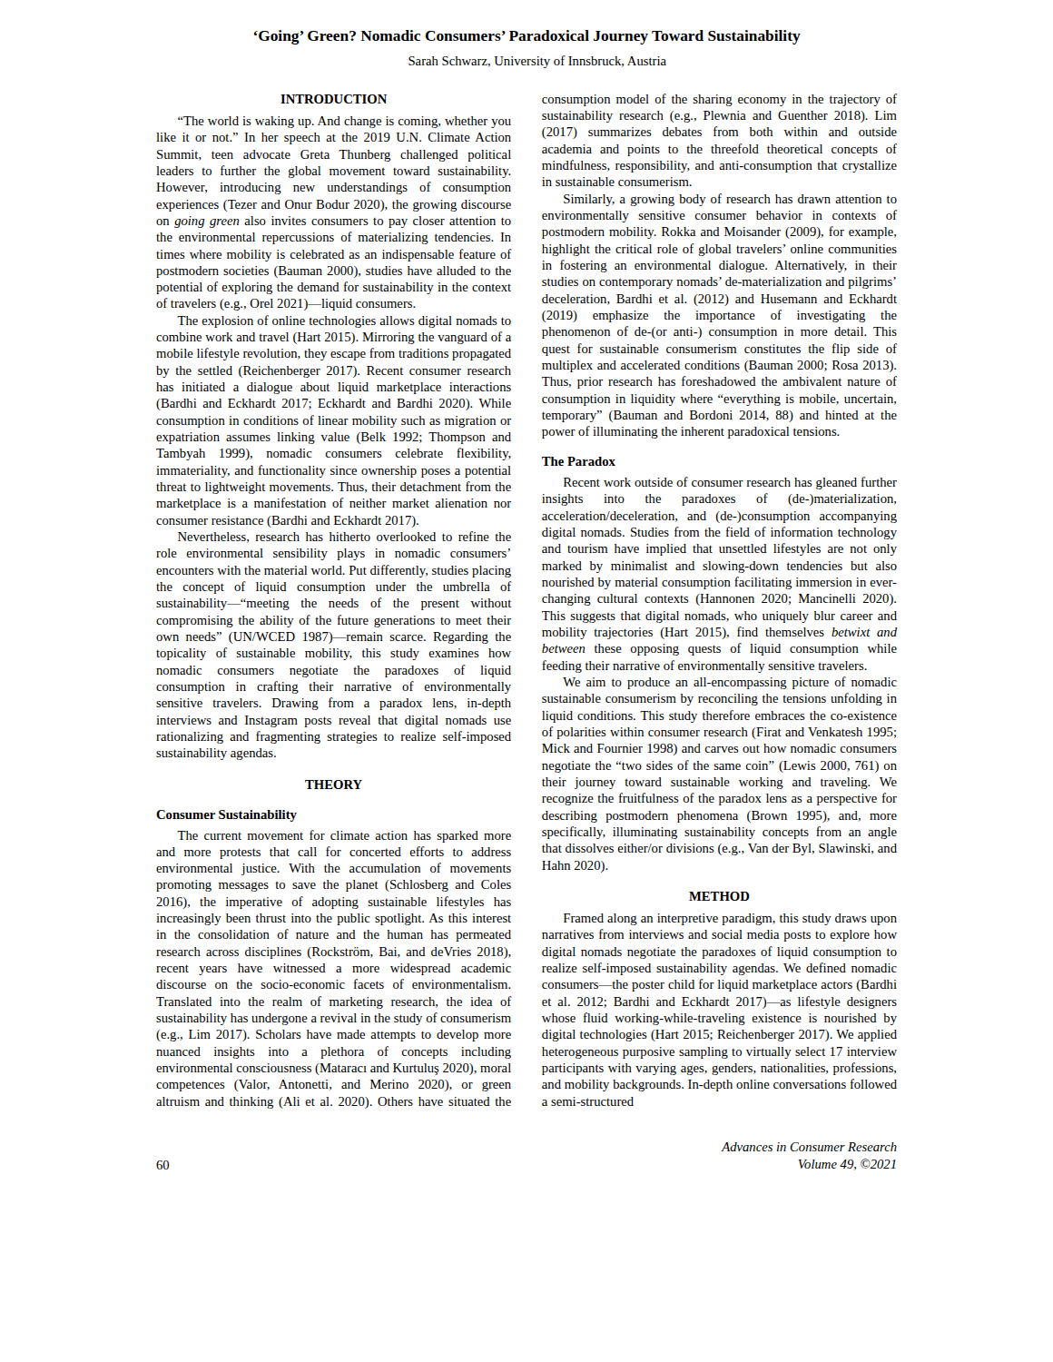‘Going’ Green? Nomadic Consumers’ Paradoxical Journey Toward Sustainability
Sarah Schwarz, University of Innsbruck, Austria
Introduction
“The world is waking up. And change is coming, whether you like it or not.” In her speech at the 2019 U.N. Climate Action Summit, teen advocate Greta Thunberg challenged political leaders to further the global movement toward sustainability. However, introducing new understandings of consumption experiences (Tezer and Onur Bodur 2020), the growing discourse on going green also invites consumers to pay closer attention to the environmental repercussions of materializing tendencies. In times where mobility is celebrated as an indispensable feature of postmodern societies (Bauman 2000), studies have alluded to the potential of exploring the demand for sustainability in the context of travelers (e.g., Orel 2021)—liquid consumers.
The explosion of online technologies allows digital nomads to combine work and travel (Hart 2015). Mirroring the vanguard of a mobile lifestyle revolution, they escape from traditions propagated by the settled (Reichenberger 2017). Recent consumer research has initiated a dialogue about liquid marketplace interactions (Bardhi and Eckhardt 2017; Eckhardt and Bardhi 2020). While consumption in conditions of linear mobility such as migration or expatriation assumes linking value (Belk 1992; Thompson and Tambyah 1999), nomadic consumers celebrate flexibility, immateriality, and functionality since ownership poses a potential threat to lightweight movements. Thus, their detachment from the marketplace is a manifestation of neither market alienation nor consumer resistance (Bardhi and Eckhardt 2017).
Nevertheless, research has hitherto overlooked to refine the role environmental sensibility plays in nomadic consumers’ encounters with the material world. Put differently, studies placing the concept of liquid consumption under the umbrella of sustainability—“meeting the needs of the present without compromising the ability of the future generations to meet their own needs” (UN/WCED 1987)—remain scarce. Regarding the topicality of sustainable mobility, this study examines how nomadic consumers negotiate the paradoxes of liquid consumption in crafting their narrative of environmentally sensitive travelers. Drawing from a paradox lens, in-depth interviews and Instagram posts reveal that digital nomads use rationalizing and fragmenting strategies to realize self-imposed sustainability agendas.
Theory
Consumer Sustainability
The current movement for climate action has sparked more and more protests that call for concerted efforts to address environmental justice. With the accumulation of movements promoting messages to save the planet (Schlosberg and Coles 2016), the imperative of adopting sustainable lifestyles has increasingly been thrust into the public spotlight. As this interest in the consolidation of nature and the human has permeated research across disciplines (Rockström, Bai, and deVries 2018), recent years have witnessed a more widespread academic discourse on the socio-economic facets of environmentalism. Translated into the realm of marketing research, the idea of sustainability has undergone a revival in the study of consumerism (e.g., Lim 2017). Scholars have made attempts to develop more nuanced insights into a plethora of concepts including environmental consciousness (Mataracı and Kurtuluş 2020), moral competences (Valor, Antonetti, and Merino 2020), or green altruism and thinking (Ali et al. 2020). Others have situated the consumption model of the sharing economy in the trajectory of sustainability research (e.g., Plewnia and Guenther 2018). Lim (2017) summarizes debates from both within and outside academia and points to the threefold theoretical concepts of mindfulness, responsibility, and anti-consumption that crystallize in sustainable consumerism.
Similarly, a growing body of research has drawn attention to environmentally sensitive consumer behavior in contexts of postmodern mobility. Rokka and Moisander (2009), for example, highlight the critical role of global travelers’ online communities in fostering an environmental dialogue. Alternatively, in their studies on contemporary nomads’ de-materialization and pilgrims’ deceleration, Bardhi et al. (2012) and Husemann and Eckhardt (2019) emphasize the importance of investigating the phenomenon of de-(or anti-) consumption in more detail. This quest for sustainable consumerism constitutes the flip side of multiplex and accelerated conditions (Bauman 2000; Rosa 2013). Thus, prior research has foreshadowed the ambivalent nature of consumption in liquidity where “everything is mobile, uncertain, temporary” (Bauman and Bordoni 2014, 88) and hinted at the power of illuminating the inherent paradoxical tensions.
The Paradox
Recent work outside of consumer research has gleaned further insights into the paradoxes of (de-)materialization, acceleration/deceleration, and (de-)consumption accompanying digital nomads. Studies from the field of information technology and tourism have implied that unsettled lifestyles are not only marked by minimalist and slowing-down tendencies but also nourished by material consumption facilitating immersion in ever-changing cultural contexts (Hannonen 2020; Mancinelli 2020). This suggests that digital nomads, who uniquely blur career and mobility trajectories (Hart 2015), find themselves betwixt and between these opposing quests of liquid consumption while feeding their narrative of environmentally sensitive travelers.
We aim to produce an all-encompassing picture of nomadic sustainable consumerism by reconciling the tensions unfolding in liquid conditions. This study therefore embraces the co-existence of polarities within consumer research (Firat and Venkatesh 1995; Mick and Fournier 1998) and carves out how nomadic consumers negotiate the “two sides of the same coin” (Lewis 2000, 761) on their journey toward sustainable working and traveling. We recognize the fruitfulness of the paradox lens as a perspective for describing postmodern phenomena (Brown 1995), and, more specifically, illuminating sustainability concepts from an angle that dissolves either/or divisions (e.g., Van der Byl, Slawinski, and Hahn 2020).
Method
Framed along an interpretive paradigm, this study draws upon narratives from interviews and social media posts to explore how digital nomads negotiate the paradoxes of liquid consumption to realize self-imposed sustainability agendas. We defined nomadic consumers—the poster child for liquid marketplace actors (Bardhi et al. 2012; Bardhi and Eckhardt 2017)—as lifestyle designers whose fluid working-while-traveling existence is nourished by digital technologies (Hart 2015; Reichenberger 2017). We applied heterogeneous purposive sampling to virtually select 17 interview participants with varying ages, genders, nationalities, professions, and mobility backgrounds. In-depth online conversations followed a semi-structured
60
Advances in Consumer Research
Volume 49, ©2021